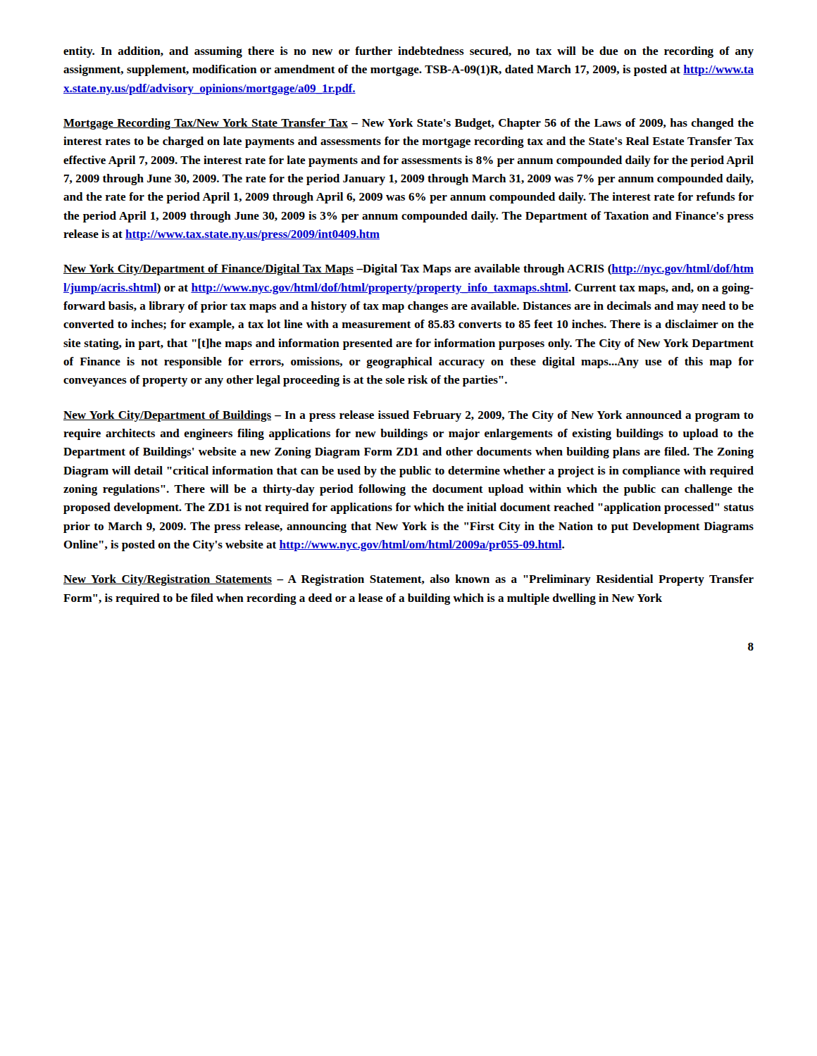entity. In addition, and assuming there is no new or further indebtedness secured, no tax will be due on the recording of any assignment, supplement, modification or amendment of the mortgage. TSB-A-09(1)R, dated March 17, 2009, is posted at http://www.tax.state.ny.us/pdf/advisory_opinions/mortgage/a09_1r.pdf.
Mortgage Recording Tax/New York State Transfer Tax – New York State's Budget, Chapter 56 of the Laws of 2009, has changed the interest rates to be charged on late payments and assessments for the mortgage recording tax and the State's Real Estate Transfer Tax effective April 7, 2009. The interest rate for late payments and for assessments is 8% per annum compounded daily for the period April 7, 2009 through June 30, 2009. The rate for the period January 1, 2009 through March 31, 2009 was 7% per annum compounded daily, and the rate for the period April 1, 2009 through April 6, 2009 was 6% per annum compounded daily. The interest rate for refunds for the period April 1, 2009 through June 30, 2009 is 3% per annum compounded daily. The Department of Taxation and Finance's press release is at http://www.tax.state.ny.us/press/2009/int0409.htm
New York City/Department of Finance/Digital Tax Maps –Digital Tax Maps are available through ACRIS (http://nyc.gov/html/dof/html/jump/acris.shtml) or at http://www.nyc.gov/html/dof/html/property/property_info_taxmaps.shtml. Current tax maps, and, on a going-forward basis, a library of prior tax maps and a history of tax map changes are available. Distances are in decimals and may need to be converted to inches; for example, a tax lot line with a measurement of 85.83 converts to 85 feet 10 inches. There is a disclaimer on the site stating, in part, that "[t]he maps and information presented are for information purposes only. The City of New York Department of Finance is not responsible for errors, omissions, or geographical accuracy on these digital maps...Any use of this map for conveyances of property or any other legal proceeding is at the sole risk of the parties".
New York City/Department of Buildings – In a press release issued February 2, 2009, The City of New York announced a program to require architects and engineers filing applications for new buildings or major enlargements of existing buildings to upload to the Department of Buildings' website a new Zoning Diagram Form ZD1 and other documents when building plans are filed. The Zoning Diagram will detail "critical information that can be used by the public to determine whether a project is in compliance with required zoning regulations". There will be a thirty-day period following the document upload within which the public can challenge the proposed development. The ZD1 is not required for applications for which the initial document reached "application processed" status prior to March 9, 2009. The press release, announcing that New York is the "First City in the Nation to put Development Diagrams Online", is posted on the City's website at http://www.nyc.gov/html/om/html/2009a/pr055-09.html.
New York City/Registration Statements – A Registration Statement, also known as a "Preliminary Residential Property Transfer Form", is required to be filed when recording a deed or a lease of a building which is a multiple dwelling in New York
8